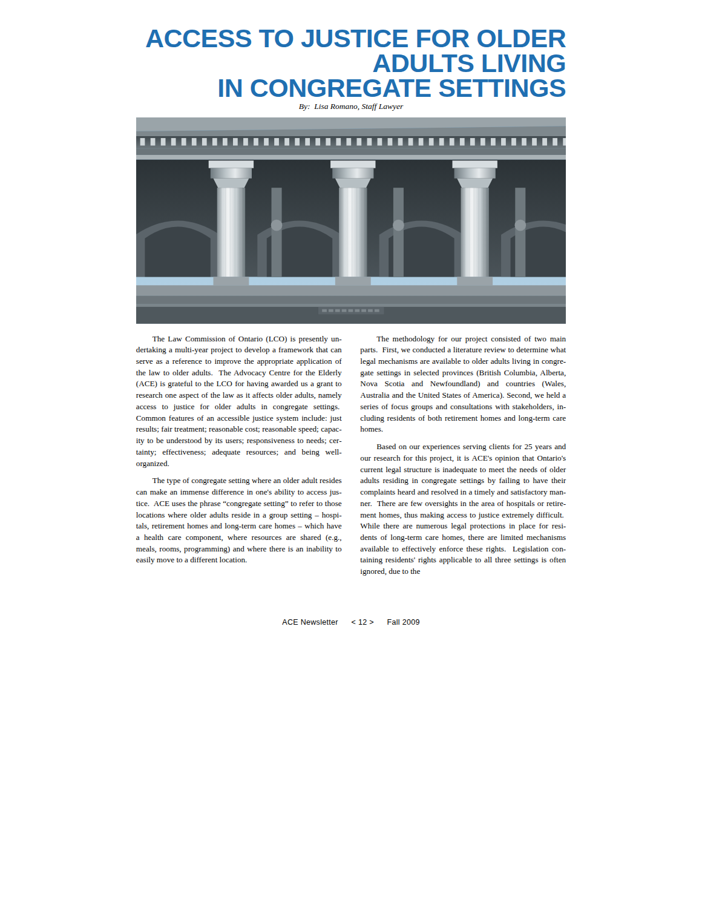Access to Justice for Older Adults Living
in Congregate Settings
By: Lisa Romano, Staff Lawyer
The Law Commission of Ontario (LCO) is presently undertaking a multi-year project to develop a framework that can serve as a reference to improve the appropriate application of the law to older adults. The Advocacy Centre for the Elderly (ACE) is grateful to the LCO for having awarded us a grant to research one aspect of the law as it affects older adults, namely access to justice for older adults in congregate settings. Common features of an accessible justice system include: just results; fair treatment; reasonable cost; reasonable speed; capacity to be understood by its users; responsiveness to needs; certainty; effectiveness; adequate resources; and being well-organized.
The type of congregate setting where an older adult resides can make an immense difference in one's ability to access justice. ACE uses the phrase “congregate setting” to refer to those locations where older adults reside in a group setting – hospitals, retirement homes and long-term care homes – which have a health care component, where resources are shared (e.g., meals, rooms, programming) and where there is an inability to easily move to a different location.
The methodology for our project consisted of two main parts. First, we conducted a literature review to determine what legal mechanisms are available to older adults living in congregate settings in selected provinces (British Columbia, Alberta, Nova Scotia and Newfoundland) and countries (Wales, Australia and the United States of America). Second, we held a series of focus groups and consultations with stakeholders, including residents of both retirement homes and long-term care homes.
Based on our experiences serving clients for 25 years and our research for this project, it is ACE's opinion that Ontario's current legal structure is inadequate to meet the needs of older adults residing in congregate settings by failing to have their complaints heard and resolved in a timely and satisfactory manner. There are few oversights in the area of hospitals or retirement homes, thus making access to justice extremely difficult. While there are numerous legal protections in place for residents of long-term care homes, there are limited mechanisms available to effectively enforce these rights. Legislation containing residents' rights applicable to all three settings is often ignored, due to the
ACE Newsletter < 12 > Fall 2009